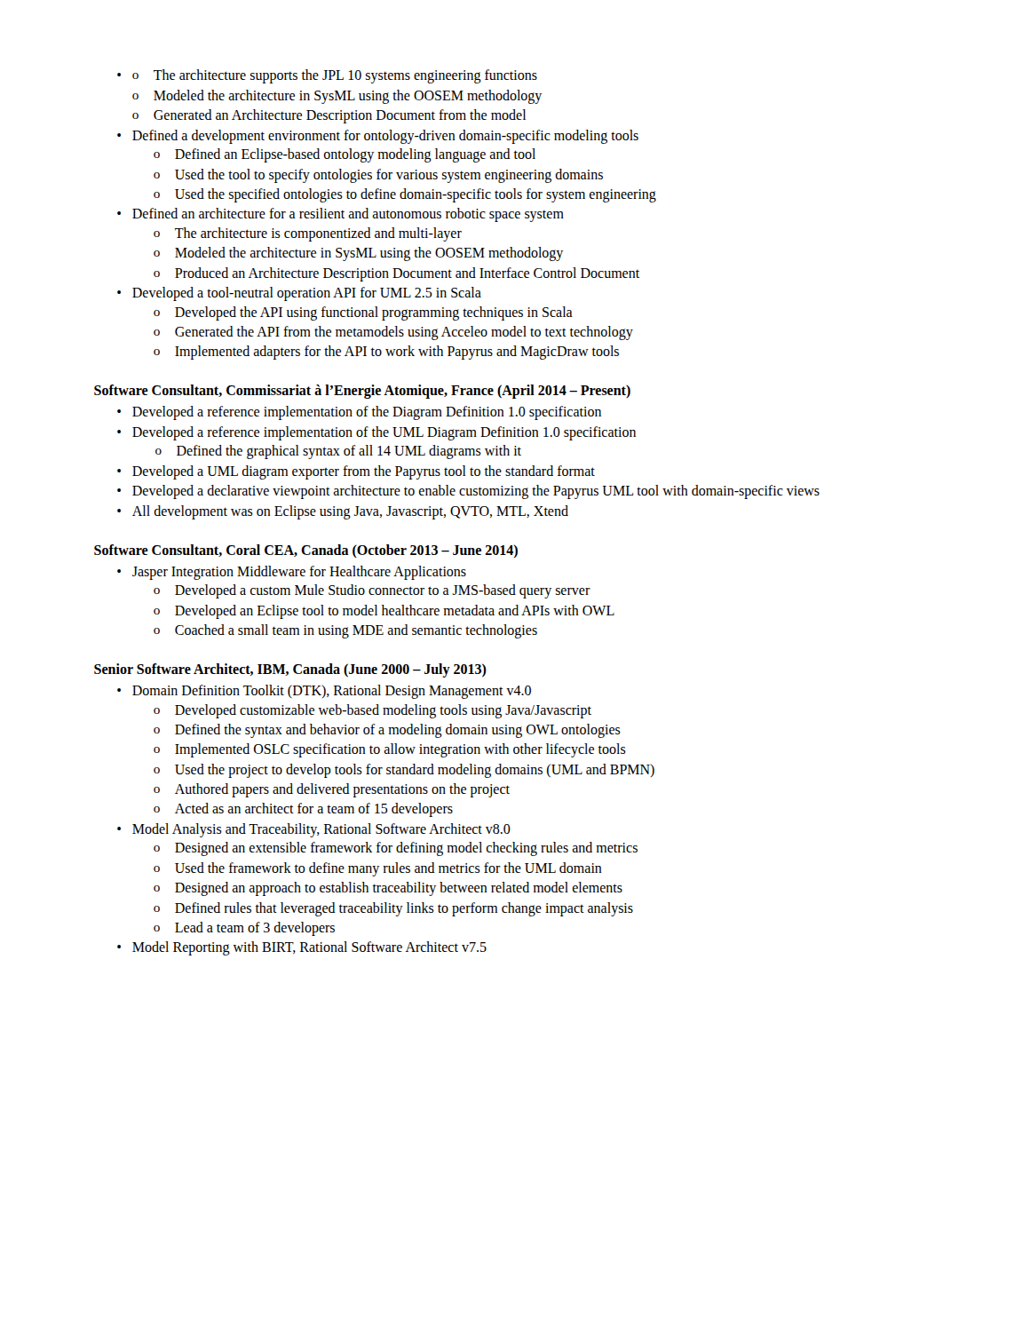The architecture supports the JPL 10 systems engineering functions
Modeled the architecture in SysML using the OOSEM methodology
Generated an Architecture Description Document from the model
Defined a development environment for ontology-driven domain-specific modeling tools
Defined an Eclipse-based ontology modeling language and tool
Used the tool to specify ontologies for various system engineering domains
Used the specified ontologies to define domain-specific tools for system engineering
Defined an architecture for a resilient and autonomous robotic space system
The architecture is componentized and multi-layer
Modeled the architecture in SysML using the OOSEM methodology
Produced an Architecture Description Document and Interface Control Document
Developed a tool-neutral operation API for UML 2.5 in Scala
Developed the API using functional programming techniques in Scala
Generated the API from the metamodels using Acceleo model to text technology
Implemented adapters for the API to work with Papyrus and MagicDraw tools
Software Consultant, Commissariat à l’Energie Atomique, France (April 2014 – Present)
Developed a reference implementation of the Diagram Definition 1.0 specification
Developed a reference implementation of the UML Diagram Definition 1.0 specification
Defined the graphical syntax of all 14 UML diagrams with it
Developed a UML diagram exporter from the Papyrus tool to the standard format
Developed a declarative viewpoint architecture to enable customizing the Papyrus UML tool with domain-specific views
All development was on Eclipse using Java, Javascript, QVTO, MTL, Xtend
Software Consultant, Coral CEA, Canada (October 2013 – June 2014)
Jasper Integration Middleware for Healthcare Applications
Developed a custom Mule Studio connector to a JMS-based query server
Developed an Eclipse tool to model healthcare metadata and APIs with OWL
Coached a small team in using MDE and semantic technologies
Senior Software Architect, IBM, Canada (June 2000 – July 2013)
Domain Definition Toolkit (DTK), Rational Design Management v4.0
Developed customizable web-based modeling tools using Java/Javascript
Defined the syntax and behavior of a modeling domain using OWL ontologies
Implemented OSLC specification to allow integration with other lifecycle tools
Used the project to develop tools for standard modeling domains (UML and BPMN)
Authored papers and delivered presentations on the project
Acted as an architect for a team of 15 developers
Model Analysis and Traceability, Rational Software Architect v8.0
Designed an extensible framework for defining model checking rules and metrics
Used the framework to define many rules and metrics for the UML domain
Designed an approach to establish traceability between related model elements
Defined rules that leveraged traceability links to perform change impact analysis
Lead a team of 3 developers
Model Reporting with BIRT, Rational Software Architect v7.5